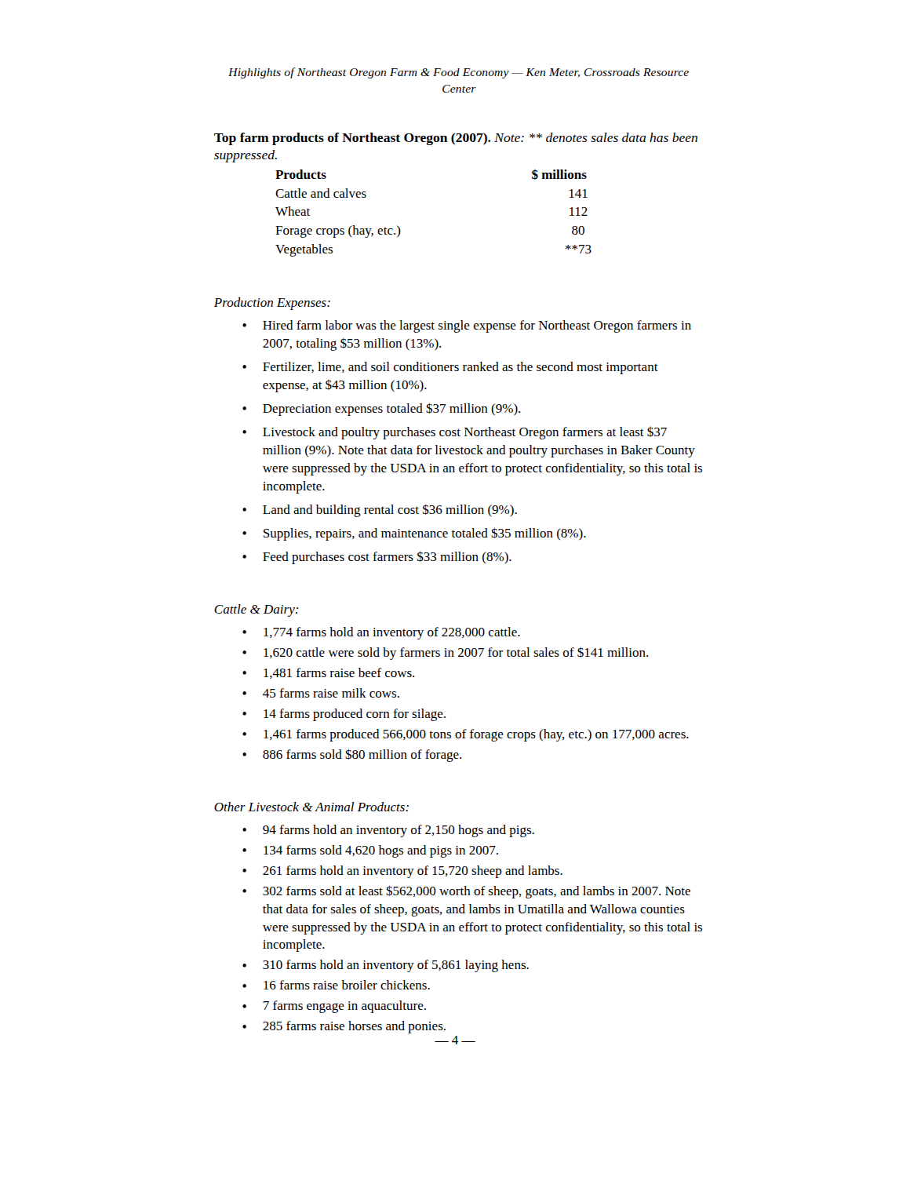Highlights of Northeast Oregon Farm & Food Economy — Ken Meter, Crossroads Resource Center
Top farm products of Northeast Oregon (2007). Note: ** denotes sales data has been suppressed.
| Products | $ millions |
| --- | --- |
| Cattle and calves | 141 |
| Wheat | 112 |
| Forage crops (hay, etc.) | 80 |
| Vegetables | **73 |
Production Expenses:
Hired farm labor was the largest single expense for Northeast Oregon farmers in 2007, totaling $53 million (13%).
Fertilizer, lime, and soil conditioners ranked as the second most important expense, at $43 million (10%).
Depreciation expenses totaled $37 million (9%).
Livestock and poultry purchases cost Northeast Oregon farmers at least $37 million (9%). Note that data for livestock and poultry purchases in Baker County were suppressed by the USDA in an effort to protect confidentiality, so this total is incomplete.
Land and building rental cost $36 million (9%).
Supplies, repairs, and maintenance totaled $35 million (8%).
Feed purchases cost farmers $33 million (8%).
Cattle & Dairy:
1,774 farms hold an inventory of 228,000 cattle.
1,620 cattle were sold by farmers in 2007 for total sales of $141 million.
1,481 farms raise beef cows.
45 farms raise milk cows.
14 farms produced corn for silage.
1,461 farms produced 566,000 tons of forage crops (hay, etc.) on 177,000 acres.
886 farms sold $80 million of forage.
Other Livestock & Animal Products:
94 farms hold an inventory of 2,150 hogs and pigs.
134 farms sold 4,620 hogs and pigs in 2007.
261 farms hold an inventory of 15,720 sheep and lambs.
302 farms sold at least $562,000 worth of sheep, goats, and lambs in 2007. Note that data for sales of sheep, goats, and lambs in Umatilla and Wallowa counties were suppressed by the USDA in an effort to protect confidentiality, so this total is incomplete.
310 farms hold an inventory of 5,861 laying hens.
16 farms raise broiler chickens.
7 farms engage in aquaculture.
285 farms raise horses and ponies.
— 4 —